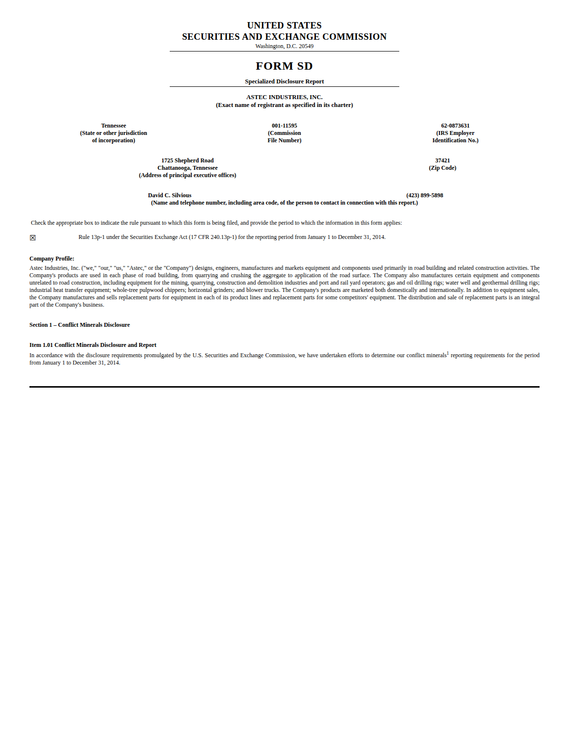UNITED STATES
SECURITIES AND EXCHANGE COMMISSION
Washington, D.C. 20549
FORM SD
Specialized Disclosure Report
ASTEC INDUSTRIES, INC.
(Exact name of registrant as specified in its charter)
| Tennessee (State or other jurisdiction of incorporation) | 001-11595 (Commission File Number) | 62-0873631 (IRS Employer Identification No.) |
| 1725 Shepherd Road Chattanooga, Tennessee (Address of principal executive offices) | 37421 (Zip Code) |
| David C. Silvious | (423) 899-5898 |
(Name and telephone number, including area code, of the person to contact in connection with this report.)
Check the appropriate box to indicate the rule pursuant to which this form is being filed, and provide the period to which the information in this form applies:
| ☒ | | Rule 13p-1 under the Securities Exchange Act (17 CFR 240.13p-1) for the reporting period from January 1 to December 31, 2014. |
Company Profile:
Astec Industries, Inc. ("we," "our," "us," "Astec," or the "Company") designs, engineers, manufactures and markets equipment and components used primarily in road building and related construction activities. The Company's products are used in each phase of road building, from quarrying and crushing the aggregate to application of the road surface. The Company also manufactures certain equipment and components unrelated to road construction, including equipment for the mining, quarrying, construction and demolition industries and port and rail yard operators; gas and oil drilling rigs; water well and geothermal drilling rigs; industrial heat transfer equipment; whole-tree pulpwood chippers; horizontal grinders; and blower trucks. The Company's products are marketed both domestically and internationally. In addition to equipment sales, the Company manufactures and sells replacement parts for equipment in each of its product lines and replacement parts for some competitors' equipment. The distribution and sale of replacement parts is an integral part of the Company's business.
Section 1 – Conflict Minerals Disclosure
Item 1.01 Conflict Minerals Disclosure and Report
In accordance with the disclosure requirements promulgated by the U.S. Securities and Exchange Commission, we have undertaken efforts to determine our conflict minerals1 reporting requirements for the period from January 1 to December 31, 2014.